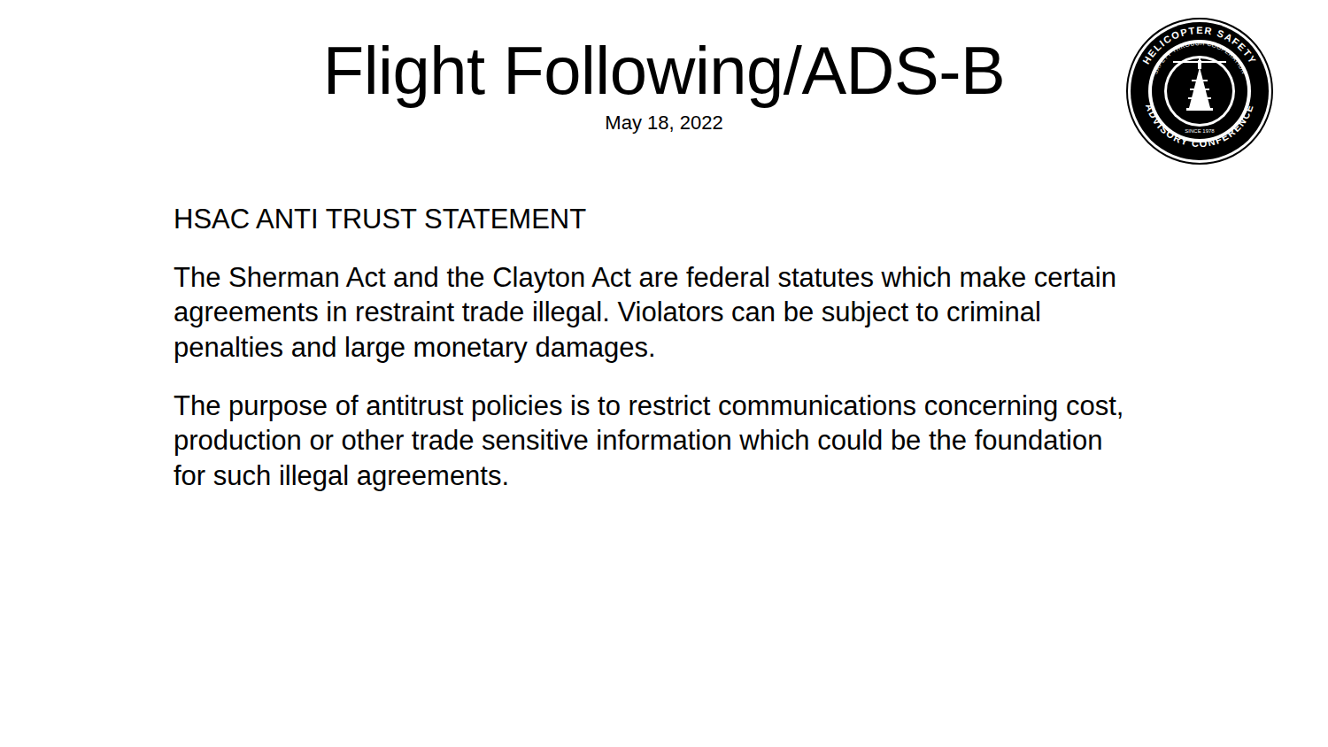Flight Following/ADS-B
May 18, 2022
HELICOPTER SAFETY SAFETY THROUGH COOPERATION ADVISORY CONFERENCE SINCE 1978
HSAC ANTI TRUST STATEMENT
The Sherman Act and the Clayton Act are federal statutes which make certain agreements in restraint trade illegal. Violators can be subject to criminal penalties and large monetary damages.
The purpose of antitrust policies is to restrict communications concerning cost, production or other trade sensitive information which could be the foundation for such illegal agreements.